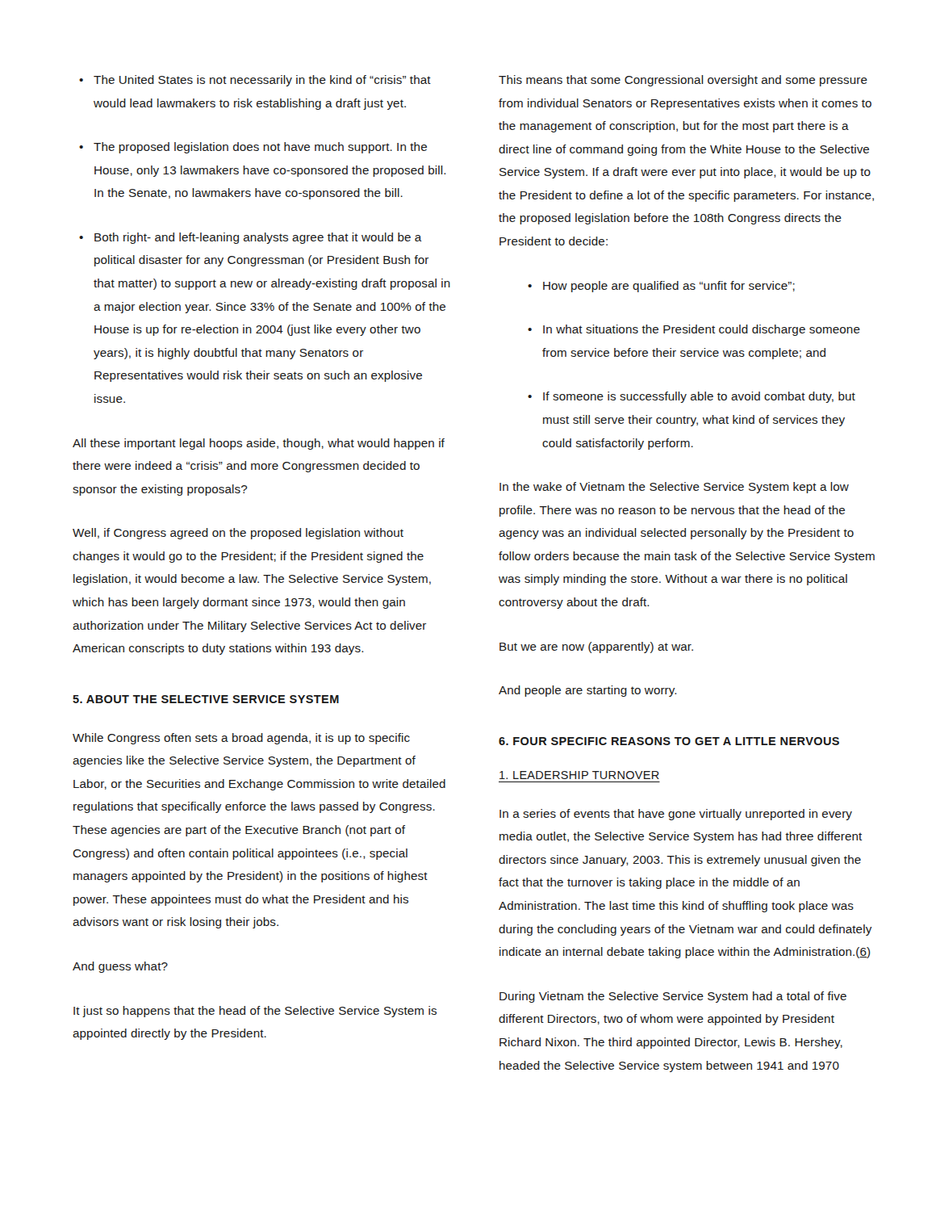The United States is not necessarily in the kind of “crisis” that would lead lawmakers to risk establishing a draft just yet.
The proposed legislation does not have much support. In the House, only 13 lawmakers have co-sponsored the proposed bill. In the Senate, no lawmakers have co-sponsored the bill.
Both right- and left-leaning analysts agree that it would be a political disaster for any Congressman (or President Bush for that matter) to support a new or already-existing draft proposal in a major election year. Since 33% of the Senate and 100% of the House is up for re-election in 2004 (just like every other two years), it is highly doubtful that many Senators or Representatives would risk their seats on such an explosive issue.
All these important legal hoops aside, though, what would happen if there were indeed a “crisis” and more Congressmen decided to sponsor the existing proposals?
Well, if Congress agreed on the proposed legislation without changes it would go to the President; if the President signed the legislation, it would become a law. The Selective Service System, which has been largely dormant since 1973, would then gain authorization under The Military Selective Services Act to deliver American conscripts to duty stations within 193 days.
5. About the Selective Service System
While Congress often sets a broad agenda, it is up to specific agencies like the Selective Service System, the Department of Labor, or the Securities and Exchange Commission to write detailed regulations that specifically enforce the laws passed by Congress. These agencies are part of the Executive Branch (not part of Congress) and often contain political appointees (i.e., special managers appointed by the President) in the positions of highest power. These appointees must do what the President and his advisors want or risk losing their jobs.
And guess what?
It just so happens that the head of the Selective Service System is appointed directly by the President.
This means that some Congressional oversight and some pressure from individual Senators or Representatives exists when it comes to the management of conscription, but for the most part there is a direct line of command going from the White House to the Selective Service System. If a draft were ever put into place, it would be up to the President to define a lot of the specific parameters. For instance, the proposed legislation before the 108th Congress directs the President to decide:
How people are qualified as “unfit for service”;
In what situations the President could discharge someone from service before their service was complete; and
If someone is successfully able to avoid combat duty, but must still serve their country, what kind of services they could satisfactorily perform.
In the wake of Vietnam the Selective Service System kept a low profile. There was no reason to be nervous that the head of the agency was an individual selected personally by the President to follow orders because the main task of the Selective Service System was simply minding the store. Without a war there is no political controversy about the draft.
But we are now (apparently) at war.
And people are starting to worry.
6. Four Specific Reasons to Get a Little Nervous
1. Leadership Turnover
In a series of events that have gone virtually unreported in every media outlet, the Selective Service System has had three different directors since January, 2003. This is extremely unusual given the fact that the turnover is taking place in the middle of an Administration. The last time this kind of shuffling took place was during the concluding years of the Vietnam war and could definately indicate an internal debate taking place within the Administration.(6)
During Vietnam the Selective Service System had a total of five different Directors, two of whom were appointed by President Richard Nixon. The third appointed Director, Lewis B. Hershey, headed the Selective Service system between 1941 and 1970